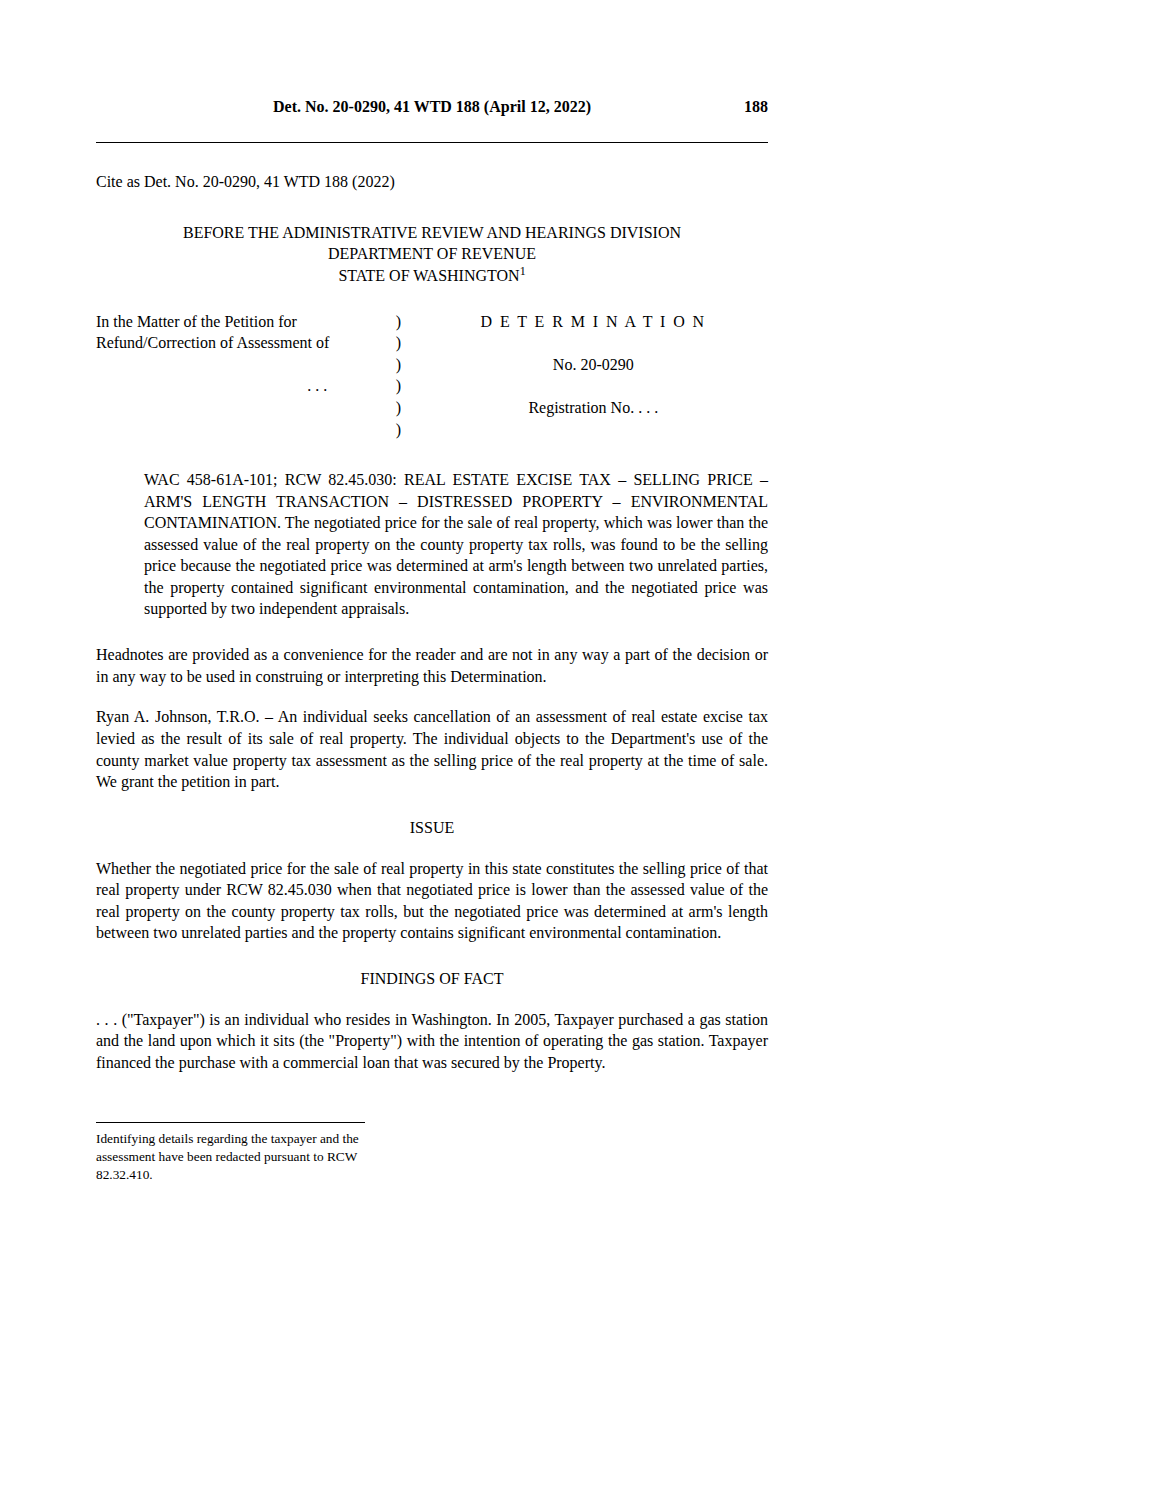Det. No. 20-0290, 41 WTD 188 (April 12, 2022) 188
Cite as Det. No. 20-0290, 41 WTD 188 (2022)
BEFORE THE ADMINISTRATIVE REVIEW AND HEARINGS DIVISION
DEPARTMENT OF REVENUE
STATE OF WASHINGTON1
| In the Matter of the Petition for Refund/Correction of Assessment of | ) ) | D E T E R M I N A T I O N |
| | ) | No. 20-0290 |
| . . . | ) ) | Registration No. . . . |
| | ) | |
WAC 458-61A-101; RCW 82.45.030: REAL ESTATE EXCISE TAX – SELLING PRICE – ARM'S LENGTH TRANSACTION – DISTRESSED PROPERTY – ENVIRONMENTAL CONTAMINATION. The negotiated price for the sale of real property, which was lower than the assessed value of the real property on the county property tax rolls, was found to be the selling price because the negotiated price was determined at arm's length between two unrelated parties, the property contained significant environmental contamination, and the negotiated price was supported by two independent appraisals.
Headnotes are provided as a convenience for the reader and are not in any way a part of the decision or in any way to be used in construing or interpreting this Determination.
Ryan A. Johnson, T.R.O. – An individual seeks cancellation of an assessment of real estate excise tax levied as the result of its sale of real property. The individual objects to the Department's use of the county market value property tax assessment as the selling price of the real property at the time of sale. We grant the petition in part.
ISSUE
Whether the negotiated price for the sale of real property in this state constitutes the selling price of that real property under RCW 82.45.030 when that negotiated price is lower than the assessed value of the real property on the county property tax rolls, but the negotiated price was determined at arm's length between two unrelated parties and the property contains significant environmental contamination.
FINDINGS OF FACT
. . . ("Taxpayer") is an individual who resides in Washington. In 2005, Taxpayer purchased a gas station and the land upon which it sits (the "Property") with the intention of operating the gas station. Taxpayer financed the purchase with a commercial loan that was secured by the Property.
Identifying details regarding the taxpayer and the assessment have been redacted pursuant to RCW 82.32.410.